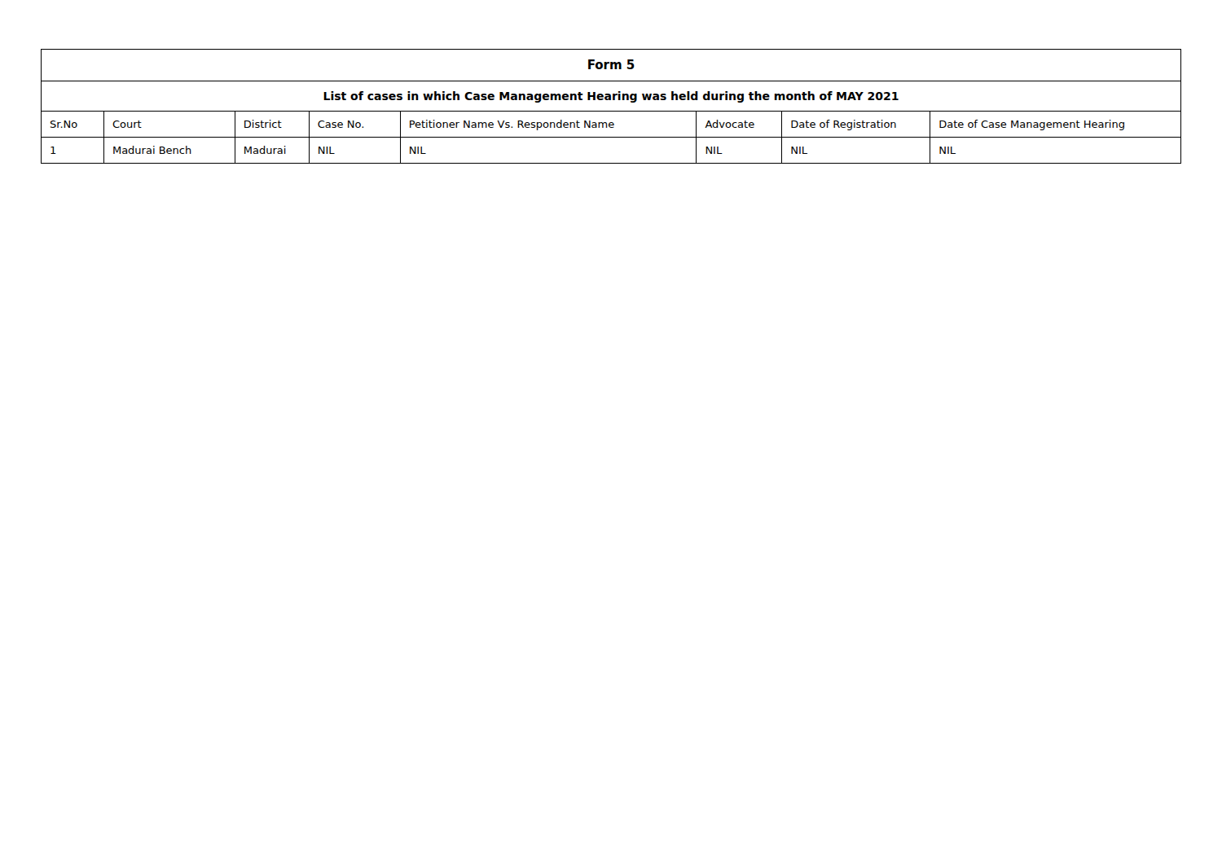| Form 5 |
| List of cases in which Case Management Hearing was held during the month of MAY 2021 |
| Sr.No | Court | District | Case No. | Petitioner Name Vs. Respondent Name | Advocate | Date of Registration | Date of Case Management Hearing |
| 1 | Madurai Bench | Madurai | NIL | NIL | NIL | NIL | NIL |